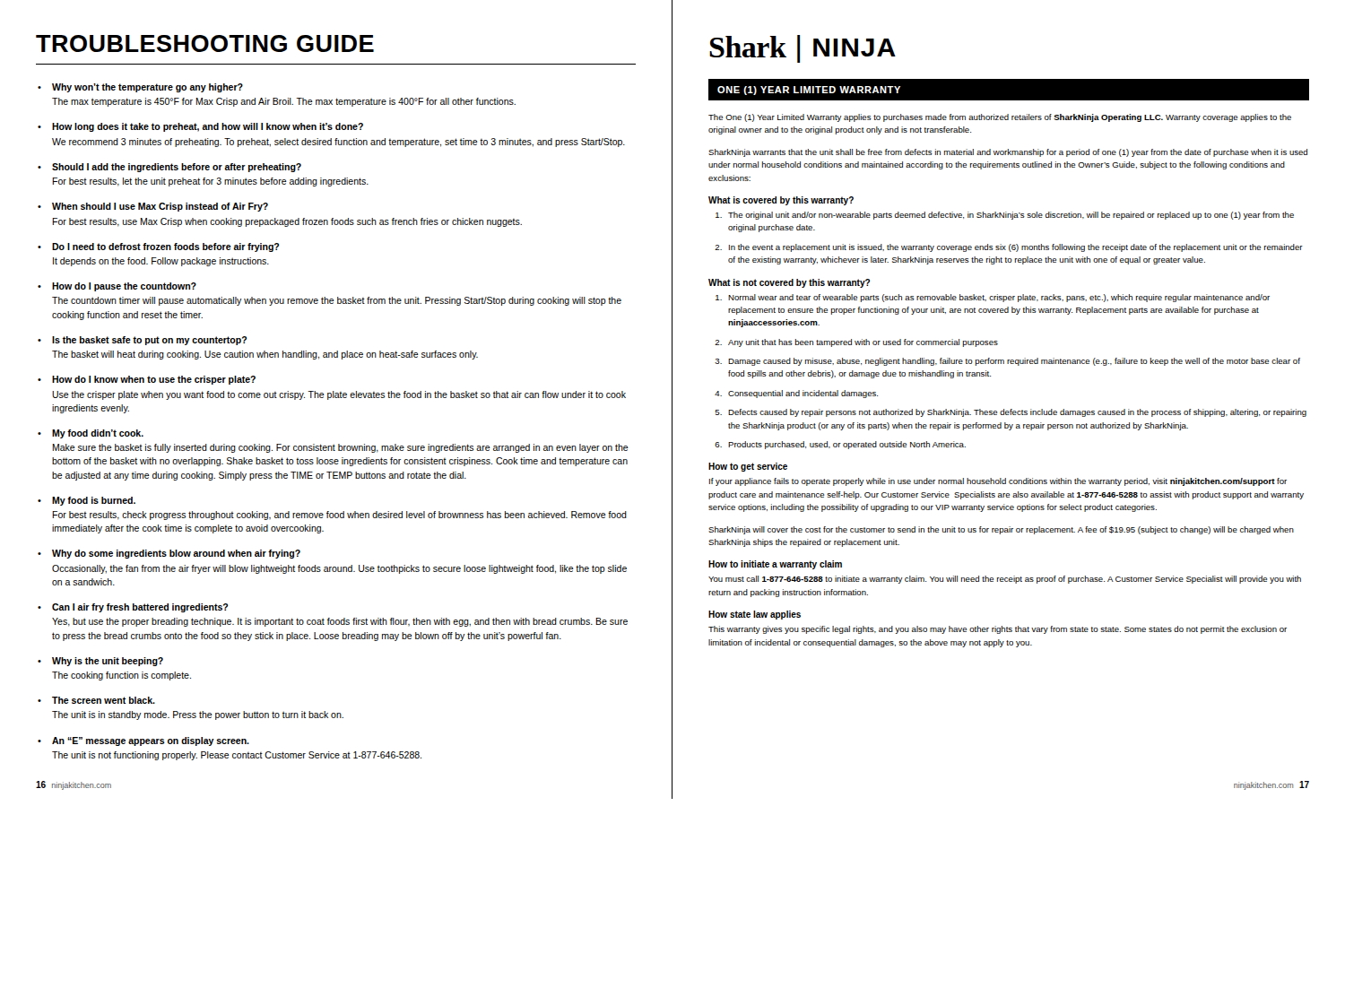Troubleshooting Guide
Why won’t the temperature go any higher? The max temperature is 450°F for Max Crisp and Air Broil. The max temperature is 400°F for all other functions.
How long does it take to preheat, and how will I know when it’s done? We recommend 3 minutes of preheating. To preheat, select desired function and temperature, set time to 3 minutes, and press Start/Stop.
Should I add the ingredients before or after preheating? For best results, let the unit preheat for 3 minutes before adding ingredients.
When should I use Max Crisp instead of Air Fry? For best results, use Max Crisp when cooking prepackaged frozen foods such as french fries or chicken nuggets.
Do I need to defrost frozen foods before air frying? It depends on the food. Follow package instructions.
How do I pause the countdown? The countdown timer will pause automatically when you remove the basket from the unit. Pressing Start/Stop during cooking will stop the cooking function and reset the timer.
Is the basket safe to put on my countertop? The basket will heat during cooking. Use caution when handling, and place on heat-safe surfaces only.
How do I know when to use the crisper plate? Use the crisper plate when you want food to come out crispy. The plate elevates the food in the basket so that air can flow under it to cook ingredients evenly.
My food didn’t cook. Make sure the basket is fully inserted during cooking. For consistent browning, make sure ingredients are arranged in an even layer on the bottom of the basket with no overlapping. Shake basket to toss loose ingredients for consistent crispiness. Cook time and temperature can be adjusted at any time during cooking. Simply press the TIME or TEMP buttons and rotate the dial.
My food is burned. For best results, check progress throughout cooking, and remove food when desired level of brownness has been achieved. Remove food immediately after the cook time is complete to avoid overcooking.
Why do some ingredients blow around when air frying? Occasionally, the fan from the air fryer will blow lightweight foods around. Use toothpicks to secure loose lightweight food, like the top slide on a sandwich.
Can I air fry fresh battered ingredients? Yes, but use the proper breading technique. It is important to coat foods first with flour, then with egg, and then with bread crumbs. Be sure to press the bread crumbs onto the food so they stick in place. Loose breading may be blown off by the unit’s powerful fan.
Why is the unit beeping? The cooking function is complete.
The screen went black. The unit is in standby mode. Press the power button to turn it back on.
An “E” message appears on display screen. The unit is not functioning properly. Please contact Customer Service at 1-877-646-5288.
16 ninjakitchen.com
Shark | NINJA
ONE (1) YEAR LIMITED WARRANTY
The One (1) Year Limited Warranty applies to purchases made from authorized retailers of SharkNinja Operating LLC. Warranty coverage applies to the original owner and to the original product only and is not transferable.
SharkNinja warrants that the unit shall be free from defects in material and workmanship for a period of one (1) year from the date of purchase when it is used under normal household conditions and maintained according to the requirements outlined in the Owner’s Guide, subject to the following conditions and exclusions:
What is covered by this warranty?
The original unit and/or non-wearable parts deemed defective, in SharkNinja’s sole discretion, will be repaired or replaced up to one (1) year from the original purchase date.
In the event a replacement unit is issued, the warranty coverage ends six (6) months following the receipt date of the replacement unit or the remainder of the existing warranty, whichever is later. SharkNinja reserves the right to replace the unit with one of equal or greater value.
What is not covered by this warranty?
Normal wear and tear of wearable parts (such as removable basket, crisper plate, racks, pans, etc.), which require regular maintenance and/or replacement to ensure the proper functioning of your unit, are not covered by this warranty. Replacement parts are available for purchase at ninjaaccessories.com.
Any unit that has been tampered with or used for commercial purposes
Damage caused by misuse, abuse, negligent handling, failure to perform required maintenance (e.g., failure to keep the well of the motor base clear of food spills and other debris), or damage due to mishandling in transit.
Consequential and incidental damages.
Defects caused by repair persons not authorized by SharkNinja. These defects include damages caused in the process of shipping, altering, or repairing the SharkNinja product (or any of its parts) when the repair is performed by a repair person not authorized by SharkNinja.
Products purchased, used, or operated outside North America.
How to get service
If your appliance fails to operate properly while in use under normal household conditions within the warranty period, visit ninjakitchen.com/support for product care and maintenance self-help. Our Customer Service Specialists are also available at 1-877-646-5288 to assist with product support and warranty service options, including the possibility of upgrading to our VIP warranty service options for select product categories.
SharkNinja will cover the cost for the customer to send in the unit to us for repair or replacement. A fee of $19.95 (subject to change) will be charged when SharkNinja ships the repaired or replacement unit.
How to initiate a warranty claim
You must call 1-877-646-5288 to initiate a warranty claim. You will need the receipt as proof of purchase. A Customer Service Specialist will provide you with return and packing instruction information.
How state law applies
This warranty gives you specific legal rights, and you also may have other rights that vary from state to state. Some states do not permit the exclusion or limitation of incidental or consequential damages, so the above may not apply to you.
ninjakitchen.com 17